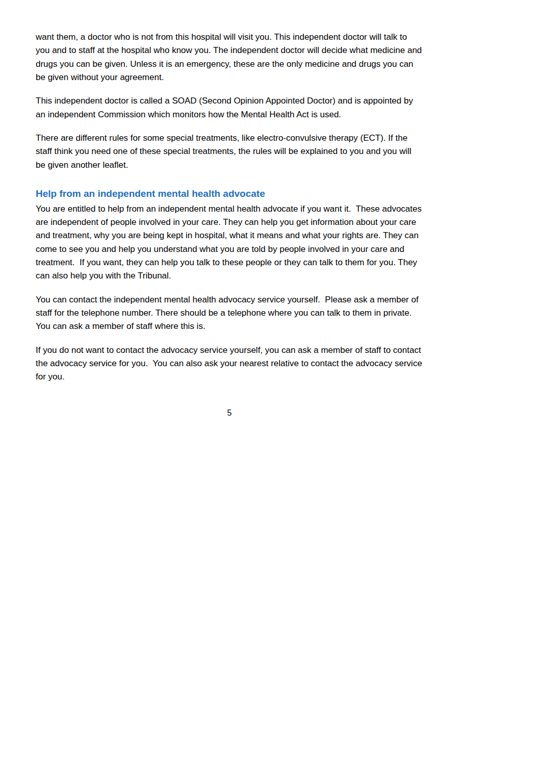want them, a doctor who is not from this hospital will visit you. This independent doctor will talk to you and to staff at the hospital who know you. The independent doctor will decide what medicine and drugs you can be given. Unless it is an emergency, these are the only medicine and drugs you can be given without your agreement.
This independent doctor is called a SOAD (Second Opinion Appointed Doctor) and is appointed by an independent Commission which monitors how the Mental Health Act is used.
There are different rules for some special treatments, like electro-convulsive therapy (ECT). If the staff think you need one of these special treatments, the rules will be explained to you and you will be given another leaflet.
Help from an independent mental health advocate
You are entitled to help from an independent mental health advocate if you want it. These advocates are independent of people involved in your care. They can help you get information about your care and treatment, why you are being kept in hospital, what it means and what your rights are. They can come to see you and help you understand what you are told by people involved in your care and treatment. If you want, they can help you talk to these people or they can talk to them for you. They can also help you with the Tribunal.
You can contact the independent mental health advocacy service yourself. Please ask a member of staff for the telephone number. There should be a telephone where you can talk to them in private. You can ask a member of staff where this is.
If you do not want to contact the advocacy service yourself, you can ask a member of staff to contact the advocacy service for you. You can also ask your nearest relative to contact the advocacy service for you.
5